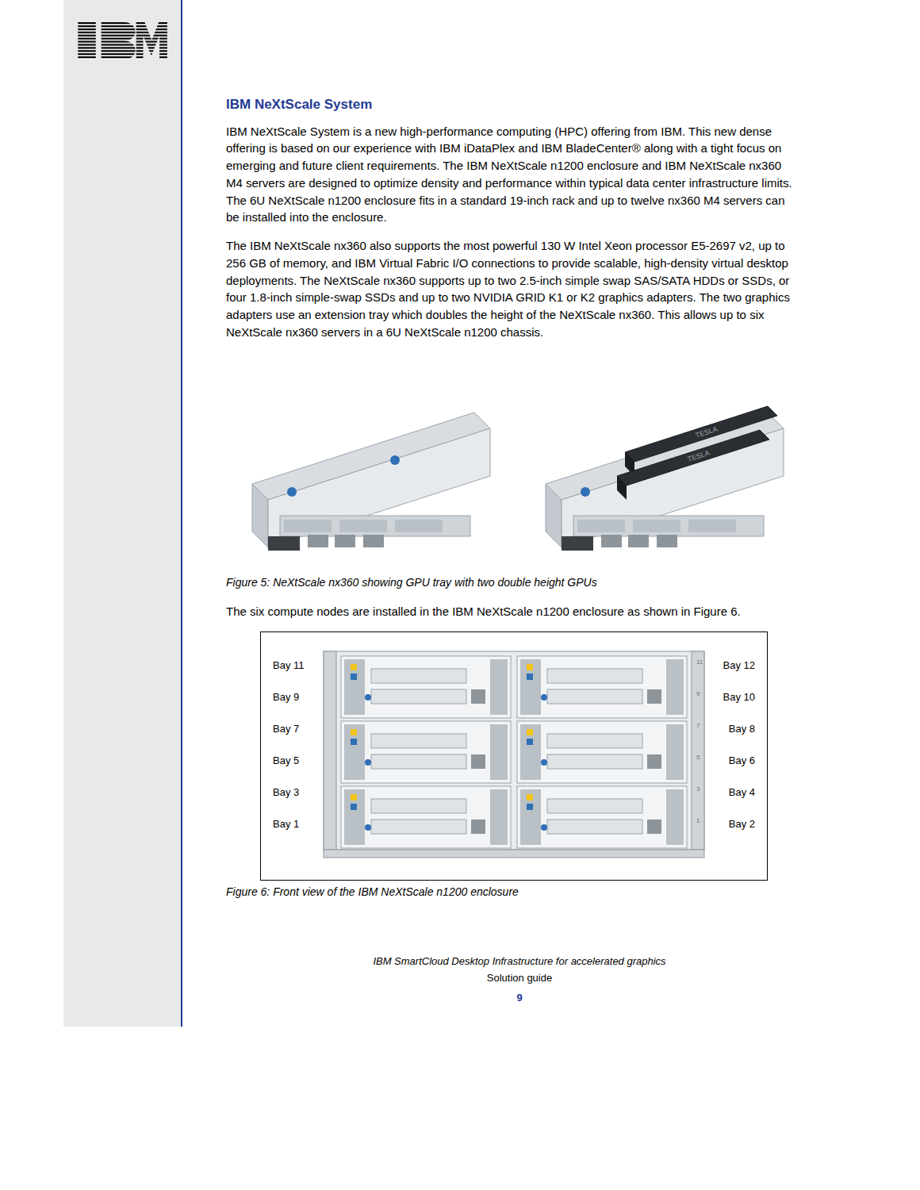IBM NeXtScale System
IBM NeXtScale System is a new high-performance computing (HPC) offering from IBM. This new dense offering is based on our experience with IBM iDataPlex and IBM BladeCenter® along with a tight focus on emerging and future client requirements. The IBM NeXtScale n1200 enclosure and IBM NeXtScale nx360 M4 servers are designed to optimize density and performance within typical data center infrastructure limits. The 6U NeXtScale n1200 enclosure fits in a standard 19-inch rack and up to twelve nx360 M4 servers can be installed into the enclosure.
The IBM NeXtScale nx360 also supports the most powerful 130 W Intel Xeon processor E5-2697 v2, up to 256 GB of memory, and IBM Virtual Fabric I/O connections to provide scalable, high-density virtual desktop deployments. The NeXtScale nx360 supports up to two 2.5-inch simple swap SAS/SATA HDDs or SSDs, or four 1.8-inch simple-swap SSDs and up to two NVIDIA GRID K1 or K2 graphics adapters. The two graphics adapters use an extension tray which doubles the height of the NeXtScale nx360. This allows up to six NeXtScale nx360 servers in a 6U NeXtScale n1200 chassis.
TESLA TESLA
Figure 5: NeXtScale nx360 showing GPU tray with two double height GPUs
The six compute nodes are installed in the IBM NeXtScale n1200 enclosure as shown in Figure 6.
Bay 11 Bay 9 Bay 7 Bay 5 Bay 3 Bay 1 Bay 12 Bay 10 Bay 8 Bay 6 Bay 4 Bay 2 11 9 7 5 3 1
Figure 6: Front view of the IBM NeXtScale n1200 enclosure
IBM SmartCloud Desktop Infrastructure for accelerated graphics
Solution guide
9